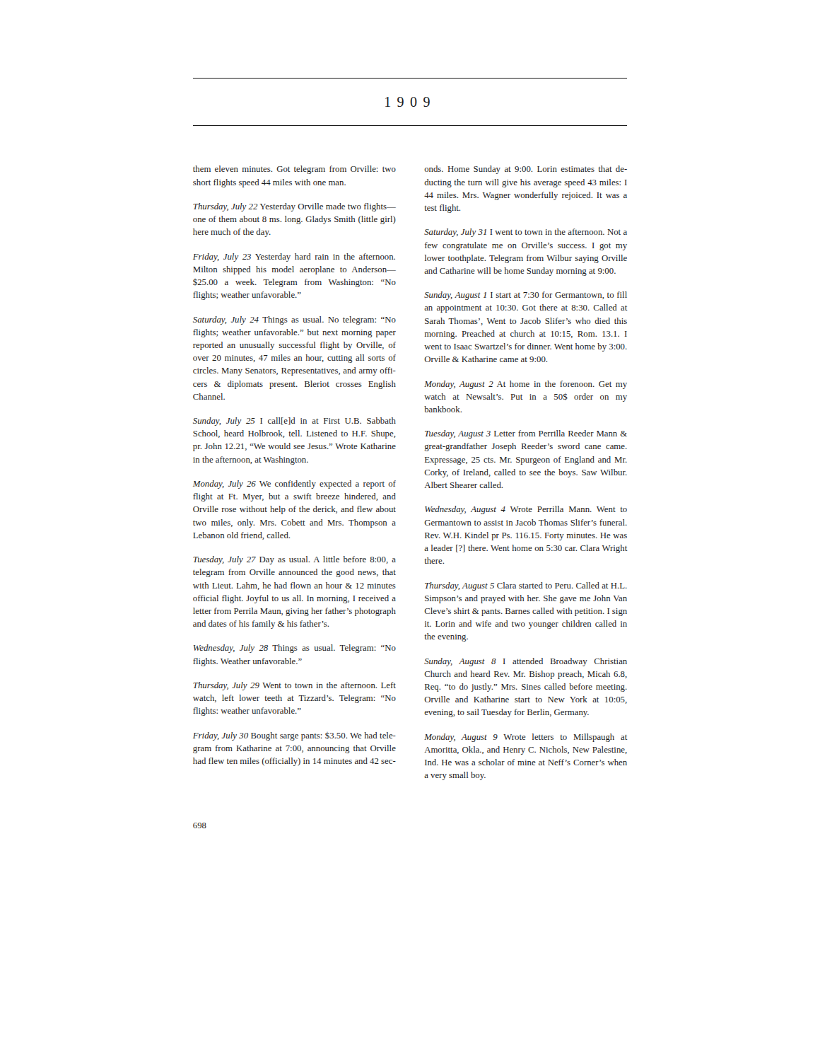1909
them eleven minutes. Got telegram from Orville: two short flights speed 44 miles with one man.
Thursday, July 22 Yesterday Orville made two flights—one of them about 8 ms. long. Gladys Smith (little girl) here much of the day.
Friday, July 23 Yesterday hard rain in the afternoon. Milton shipped his model aeroplane to Anderson—$25.00 a week. Telegram from Washington: “No flights; weather unfavorable.”
Saturday, July 24 Things as usual. No telegram: “No flights; weather unfavorable.” but next morning paper reported an unusually successful flight by Orville, of over 20 minutes, 47 miles an hour, cutting all sorts of circles. Many Senators, Representatives, and army officers & diplomats present. Bleriot crosses English Channel.
Sunday, July 25 I call[e]d in at First U.B. Sabbath School, heard Holbrook, tell. Listened to H.F. Shupe, pr. John 12.21, “We would see Jesus.” Wrote Katharine in the afternoon, at Washington.
Monday, July 26 We confidently expected a report of flight at Ft. Myer, but a swift breeze hindered, and Orville rose without help of the derick, and flew about two miles, only. Mrs. Cobett and Mrs. Thompson a Lebanon old friend, called.
Tuesday, July 27 Day as usual. A little before 8:00, a telegram from Orville announced the good news, that with Lieut. Lahm, he had flown an hour & 12 minutes official flight. Joyful to us all. In morning, I received a letter from Perrila Maun, giving her father’s photograph and dates of his family & his father’s.
Wednesday, July 28 Things as usual. Telegram: “No flights. Weather unfavorable.”
Thursday, July 29 Went to town in the afternoon. Left watch, left lower teeth at Tizzard’s. Telegram: “No flights: weather unfavorable.”
Friday, July 30 Bought sarge pants: $3.50. We had telegram from Katharine at 7:00, announcing that Orville had flew ten miles (officially) in 14 minutes and 42 sec-
onds. Home Sunday at 9:00. Lorin estimates that deducting the turn will give his average speed 43 miles: I 44 miles. Mrs. Wagner wonderfully rejoiced. It was a test flight.
Saturday, July 31 I went to town in the afternoon. Not a few congratulate me on Orville’s success. I got my lower toothplate. Telegram from Wilbur saying Orville and Catharine will be home Sunday morning at 9:00.
Sunday, August 1 I start at 7:30 for Germantown, to fill an appointment at 10:30. Got there at 8:30. Called at Sarah Thomas’, Went to Jacob Slifer’s who died this morning. Preached at church at 10:15, Rom. 13.1. I went to Isaac Swartzel’s for dinner. Went home by 3:00. Orville & Katharine came at 9:00.
Monday, August 2 At home in the forenoon. Get my watch at Newsalt’s. Put in a 50$ order on my bankbook.
Tuesday, August 3 Letter from Perrilla Reeder Mann & great-grandfather Joseph Reeder’s sword cane came. Expressage, 25 cts. Mr. Spurgeon of England and Mr. Corky, of Ireland, called to see the boys. Saw Wilbur. Albert Shearer called.
Wednesday, August 4 Wrote Perrilla Mann. Went to Germantown to assist in Jacob Thomas Slifer’s funeral. Rev. W.H. Kindel pr Ps. 116.15. Forty minutes. He was a leader [?] there. Went home on 5:30 car. Clara Wright there.
Thursday, August 5 Clara started to Peru. Called at H.L. Simpson’s and prayed with her. She gave me John Van Cleve’s shirt & pants. Barnes called with petition. I sign it. Lorin and wife and two younger children called in the evening.
Sunday, August 8 I attended Broadway Christian Church and heard Rev. Mr. Bishop preach, Micah 6.8, Req. “to do justly.” Mrs. Sines called before meeting. Orville and Katharine start to New York at 10:05, evening, to sail Tuesday for Berlin, Germany.
Monday, August 9 Wrote letters to Millspaugh at Amoritta, Okla., and Henry C. Nichols, New Palestine, Ind. He was a scholar of mine at Neff’s Corner’s when a very small boy.
698